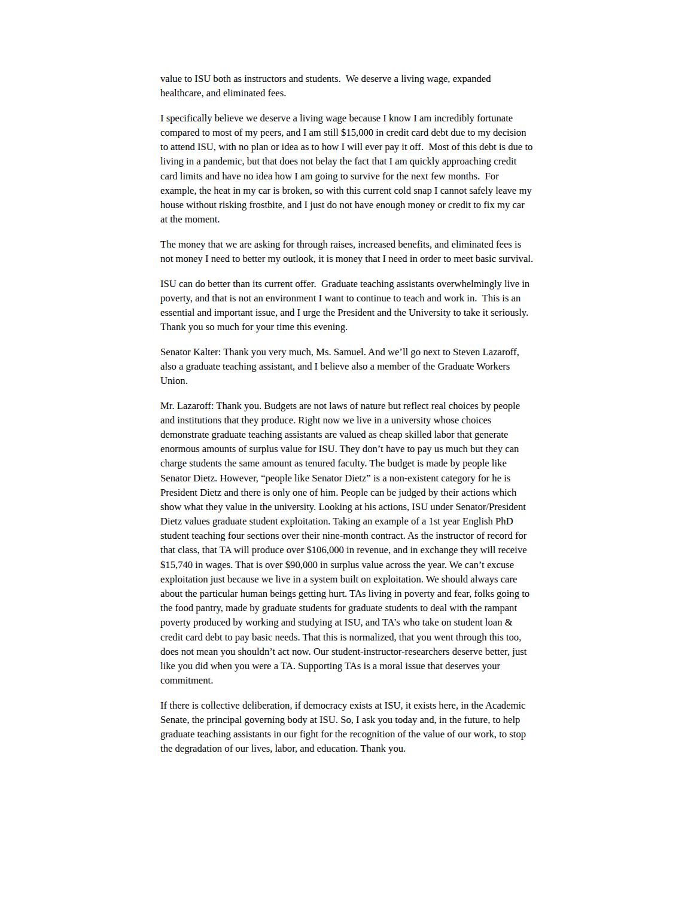value to ISU both as instructors and students. We deserve a living wage, expanded healthcare, and eliminated fees.
I specifically believe we deserve a living wage because I know I am incredibly fortunate compared to most of my peers, and I am still $15,000 in credit card debt due to my decision to attend ISU, with no plan or idea as to how I will ever pay it off. Most of this debt is due to living in a pandemic, but that does not belay the fact that I am quickly approaching credit card limits and have no idea how I am going to survive for the next few months. For example, the heat in my car is broken, so with this current cold snap I cannot safely leave my house without risking frostbite, and I just do not have enough money or credit to fix my car at the moment.
The money that we are asking for through raises, increased benefits, and eliminated fees is not money I need to better my outlook, it is money that I need in order to meet basic survival.
ISU can do better than its current offer. Graduate teaching assistants overwhelmingly live in poverty, and that is not an environment I want to continue to teach and work in. This is an essential and important issue, and I urge the President and the University to take it seriously. Thank you so much for your time this evening.
Senator Kalter: Thank you very much, Ms. Samuel. And we’ll go next to Steven Lazaroff, also a graduate teaching assistant, and I believe also a member of the Graduate Workers Union.
Mr. Lazaroff: Thank you. Budgets are not laws of nature but reflect real choices by people and institutions that they produce. Right now we live in a university whose choices demonstrate graduate teaching assistants are valued as cheap skilled labor that generate enormous amounts of surplus value for ISU. They don’t have to pay us much but they can charge students the same amount as tenured faculty. The budget is made by people like Senator Dietz. However, “people like Senator Dietz” is a non-existent category for he is President Dietz and there is only one of him. People can be judged by their actions which show what they value in the university. Looking at his actions, ISU under Senator/President Dietz values graduate student exploitation. Taking an example of a 1st year English PhD student teaching four sections over their nine-month contract. As the instructor of record for that class, that TA will produce over $106,000 in revenue, and in exchange they will receive $15,740 in wages. That is over $90,000 in surplus value across the year. We can’t excuse exploitation just because we live in a system built on exploitation. We should always care about the particular human beings getting hurt. TAs living in poverty and fear, folks going to the food pantry, made by graduate students for graduate students to deal with the rampant poverty produced by working and studying at ISU, and TA’s who take on student loan & credit card debt to pay basic needs. That this is normalized, that you went through this too, does not mean you shouldn’t act now. Our student-instructor-researchers deserve better, just like you did when you were a TA. Supporting TAs is a moral issue that deserves your commitment.
If there is collective deliberation, if democracy exists at ISU, it exists here, in the Academic Senate, the principal governing body at ISU. So, I ask you today and, in the future, to help graduate teaching assistants in our fight for the recognition of the value of our work, to stop the degradation of our lives, labor, and education. Thank you.